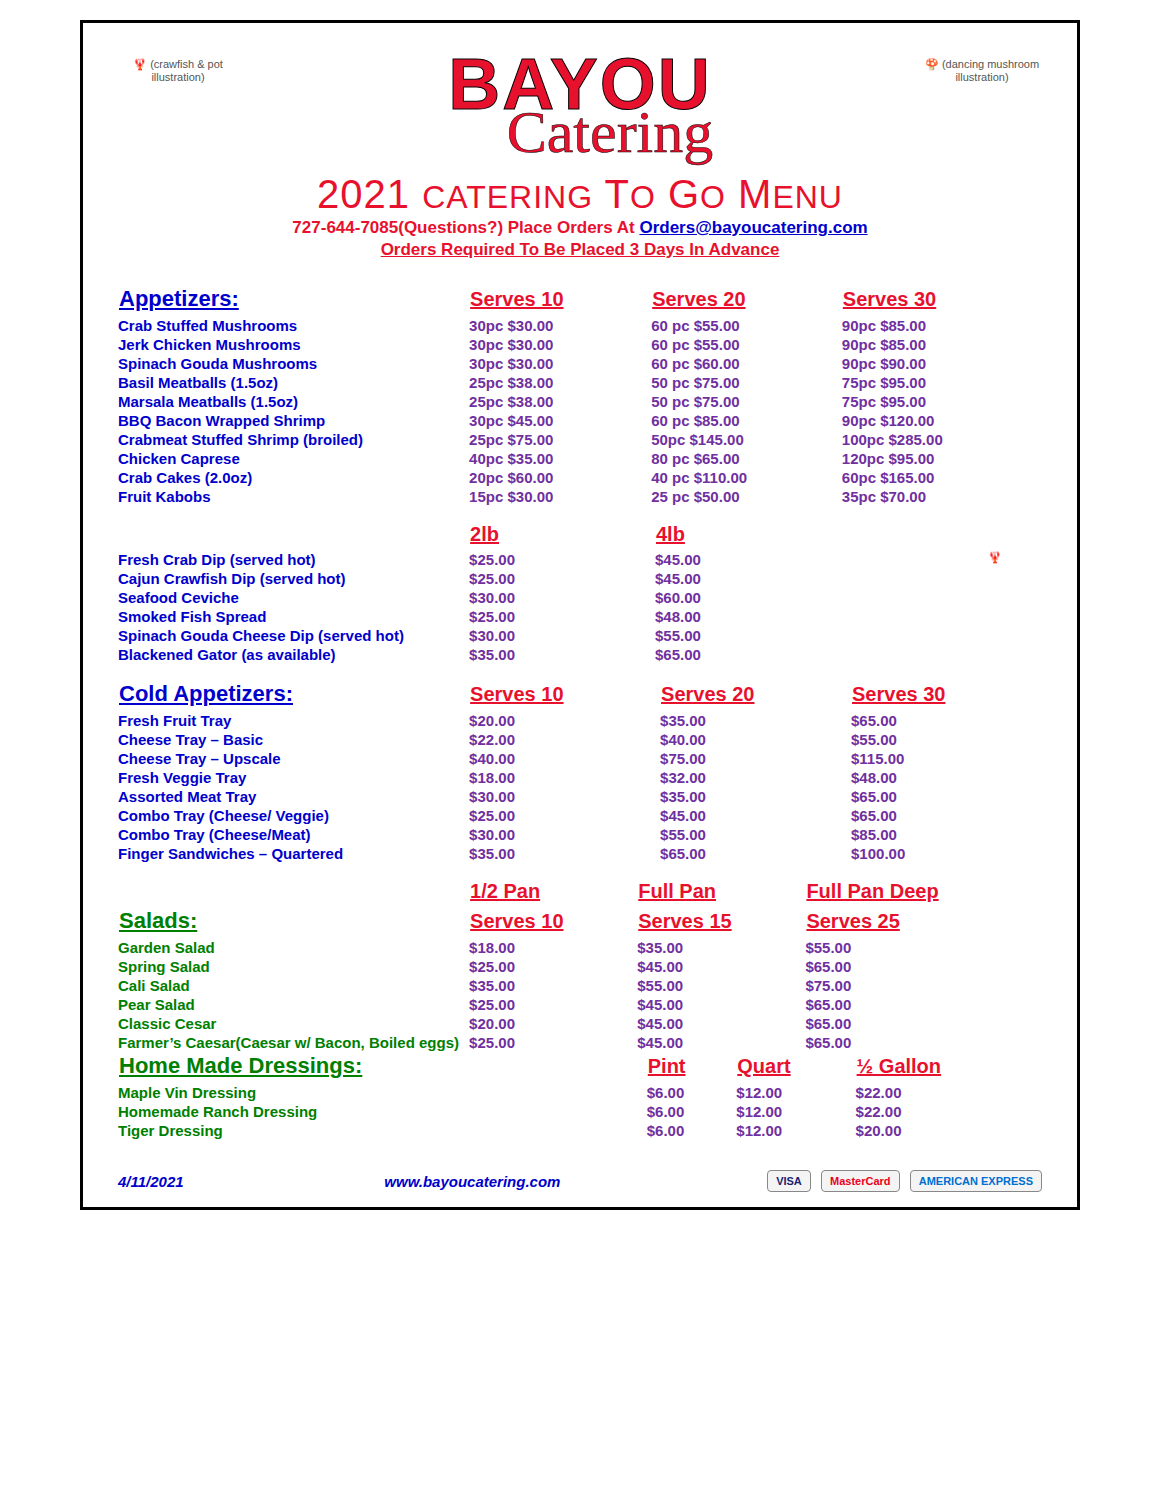🦞 (crawfish & pot illustration)
🍄 (dancing mushroom illustration)
BAYOU
Catering
2021 CATERING TO GO MENU
727-644-7085(Questions?) Place Orders At Orders@bayoucatering.com
Orders Required To Be Placed 3 Days In Advance
| Appetizers: | Serves 10 | Serves 20 | Serves 30 |
| --- | --- | --- | --- |
| Crab Stuffed Mushrooms | 30pc $30.00 | 60 pc $55.00 | 90pc $85.00 |
| Jerk Chicken Mushrooms | 30pc $30.00 | 60 pc $55.00 | 90pc $85.00 |
| Spinach Gouda Mushrooms | 30pc $30.00 | 60 pc $60.00 | 90pc $90.00 |
| Basil Meatballs (1.5oz) | 25pc $38.00 | 50 pc $75.00 | 75pc $95.00 |
| Marsala Meatballs (1.5oz) | 25pc $38.00 | 50 pc $75.00 | 75pc $95.00 |
| BBQ Bacon Wrapped Shrimp | 30pc $45.00 | 60 pc $85.00 | 90pc $120.00 |
| Crabmeat Stuffed Shrimp (broiled) | 25pc $75.00 | 50pc $145.00 | 100pc $285.00 |
| Chicken Caprese | 40pc $35.00 | 80 pc $65.00 | 120pc $95.00 |
| Crab Cakes (2.0oz) | 20pc $60.00 | 40 pc $110.00 | 60pc $165.00 |
| Fruit Kabobs | 15pc $30.00 | 25 pc $50.00 | 35pc $70.00 |
| | 2lb | 4lb | |
| --- | --- | --- | --- |
| Fresh Crab Dip (served hot) | $25.00 | $45.00 | 🦞 |
| Cajun Crawfish Dip (served hot) | $25.00 | $45.00 |
| Seafood Ceviche | $30.00 | $60.00 |
| Smoked Fish Spread | $25.00 | $48.00 |
| Spinach Gouda Cheese Dip (served hot) | $30.00 | $55.00 |
| Blackened Gator (as available) | $35.00 | $65.00 |
| Cold Appetizers: | Serves 10 | Serves 20 | Serves 30 |
| --- | --- | --- | --- |
| Fresh Fruit Tray | $20.00 | $35.00 | $65.00 |
| Cheese Tray – Basic | $22.00 | $40.00 | $55.00 |
| Cheese Tray – Upscale | $40.00 | $75.00 | $115.00 |
| Fresh Veggie Tray | $18.00 | $32.00 | $48.00 |
| Assorted Meat Tray | $30.00 | $35.00 | $65.00 |
| Combo Tray (Cheese/ Veggie) | $25.00 | $45.00 | $65.00 |
| Combo Tray (Cheese/Meat) | $30.00 | $55.00 | $85.00 |
| Finger Sandwiches – Quartered | $35.00 | $65.00 | $100.00 |
| | 1/2 Pan | Full Pan | Full Pan Deep |
| --- | --- | --- | --- |
| Salads: | Serves 10 | Serves 15 | Serves 25 |
| Garden Salad | $18.00 | $35.00 | $55.00 |
| Spring Salad | $25.00 | $45.00 | $65.00 |
| Cali Salad | $35.00 | $55.00 | $75.00 |
| Pear Salad | $25.00 | $45.00 | $65.00 |
| Classic Cesar | $20.00 | $45.00 | $65.00 |
| Farmer’s Caesar(Caesar w/ Bacon, Boiled eggs) | $25.00 | $45.00 | $65.00 |
| Home Made Dressings: | Pint | Quart | ½ Gallon |
| --- | --- | --- | --- |
| Maple Vin Dressing | $6.00 | $12.00 | $22.00 |
| Homemade Ranch Dressing | $6.00 | $12.00 | $22.00 |
| Tiger Dressing | $6.00 | $12.00 | $20.00 |
4/11/2021
www.bayoucatering.com
VISA MasterCard AMERICAN EXPRESS